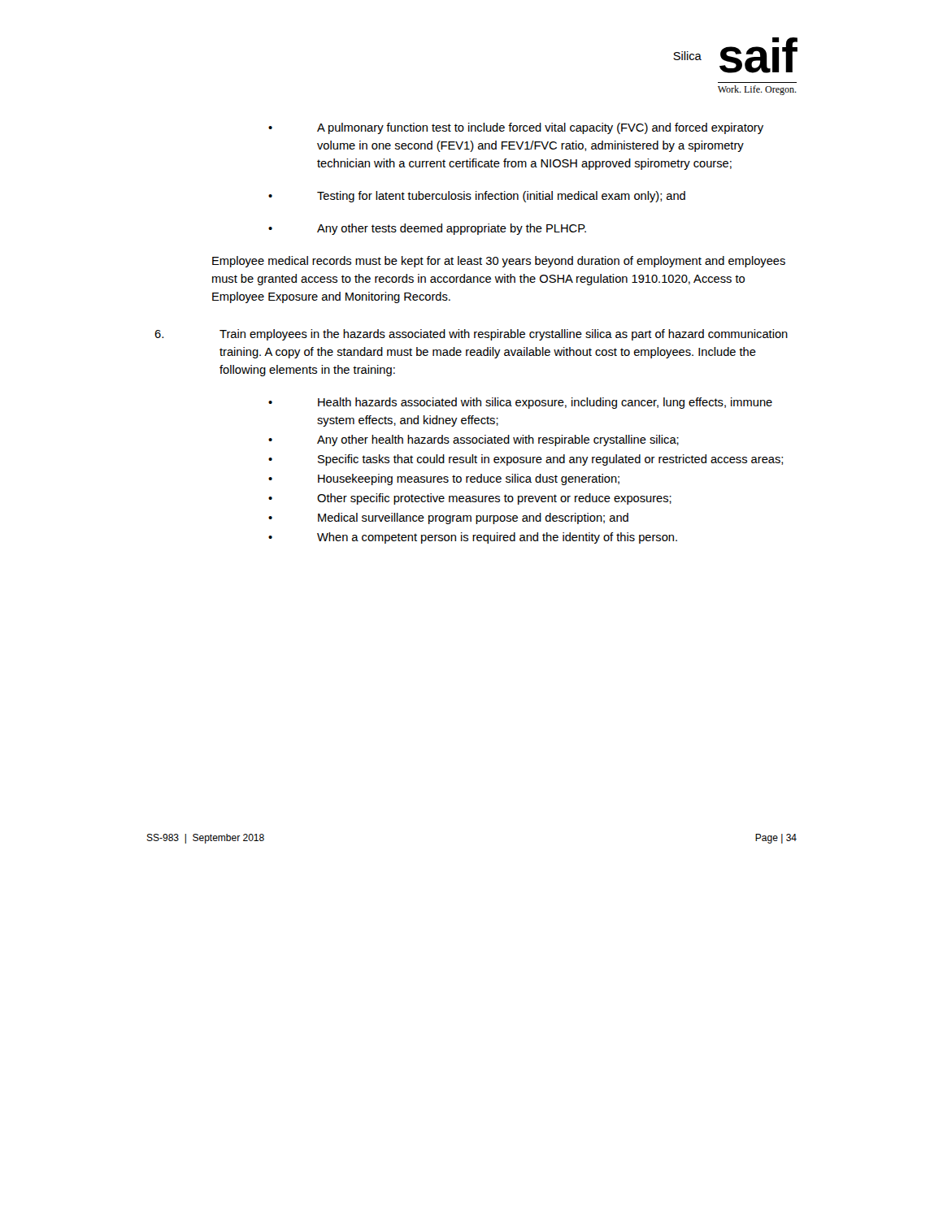Silica
saif Work. Life. Oregon.
• A pulmonary function test to include forced vital capacity (FVC) and forced expiratory volume in one second (FEV1) and FEV1/FVC ratio, administered by a spirometry technician with a current certificate from a NIOSH approved spirometry course;
• Testing for latent tuberculosis infection (initial medical exam only); and
• Any other tests deemed appropriate by the PLHCP.
Employee medical records must be kept for at least 30 years beyond duration of employment and employees must be granted access to the records in accordance with the OSHA regulation 1910.1020, Access to Employee Exposure and Monitoring Records.
6. Train employees in the hazards associated with respirable crystalline silica as part of hazard communication training. A copy of the standard must be made readily available without cost to employees. Include the following elements in the training:
•Health hazards associated with silica exposure, including cancer, lung effects, immune system effects, and kidney effects;
•Any other health hazards associated with respirable crystalline silica;
•Specific tasks that could result in exposure and any regulated or restricted access areas;
•Housekeeping measures to reduce silica dust generation;
•Other specific protective measures to prevent or reduce exposures;
•Medical surveillance program purpose and description; and
•When a competent person is required and the identity of this person.
SS-983 | September 2018
Page | 34